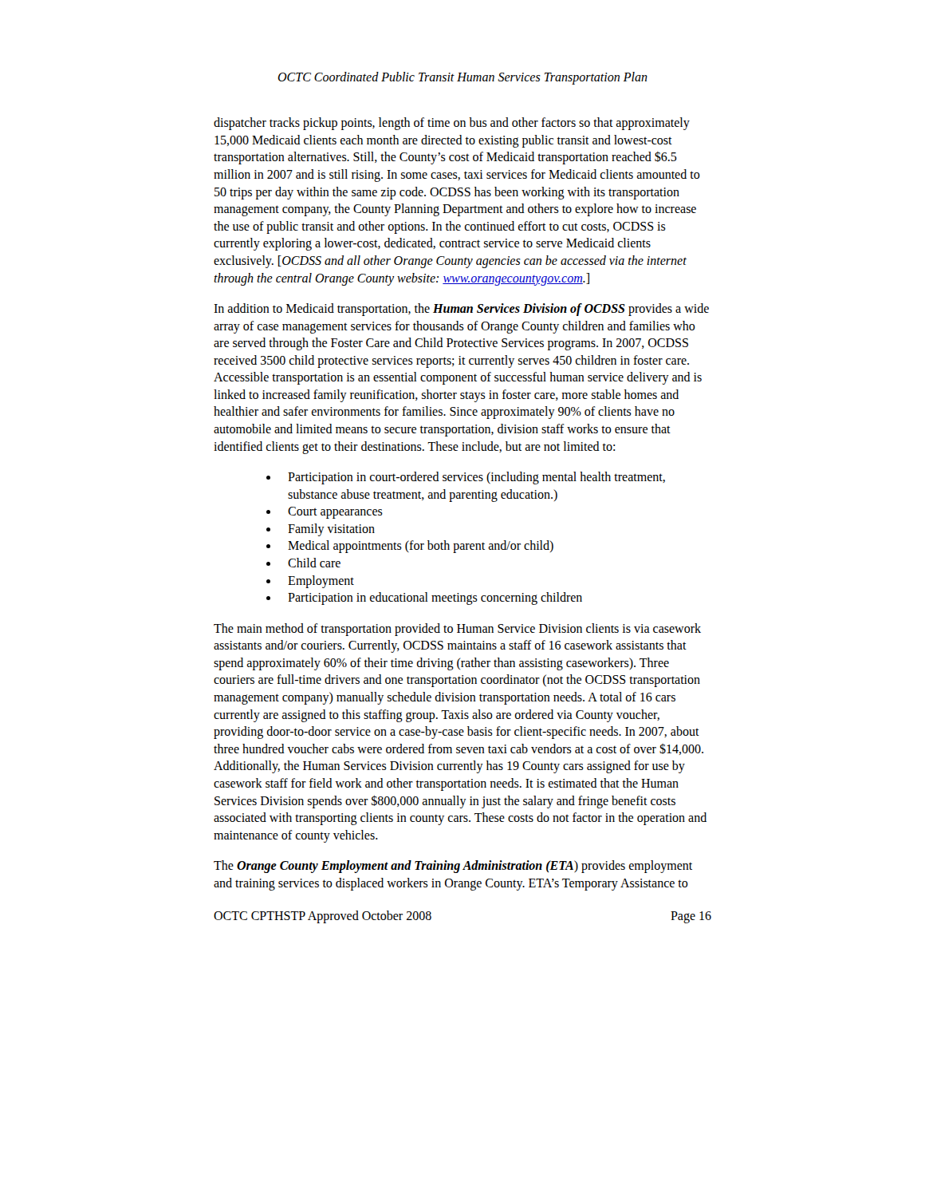OCTC Coordinated Public Transit Human Services Transportation Plan
dispatcher tracks pickup points, length of time on bus and other factors so that approximately 15,000 Medicaid clients each month are directed to existing public transit and lowest-cost transportation alternatives. Still, the County’s cost of Medicaid transportation reached $6.5 million in 2007 and is still rising. In some cases, taxi services for Medicaid clients amounted to 50 trips per day within the same zip code. OCDSS has been working with its transportation management company, the County Planning Department and others to explore how to increase the use of public transit and other options. In the continued effort to cut costs, OCDSS is currently exploring a lower-cost, dedicated, contract service to serve Medicaid clients exclusively. [OCDSS and all other Orange County agencies can be accessed via the internet through the central Orange County website: www.orangecountygov.com.]
In addition to Medicaid transportation, the Human Services Division of OCDSS provides a wide array of case management services for thousands of Orange County children and families who are served through the Foster Care and Child Protective Services programs. In 2007, OCDSS received 3500 child protective services reports; it currently serves 450 children in foster care. Accessible transportation is an essential component of successful human service delivery and is linked to increased family reunification, shorter stays in foster care, more stable homes and healthier and safer environments for families. Since approximately 90% of clients have no automobile and limited means to secure transportation, division staff works to ensure that identified clients get to their destinations. These include, but are not limited to:
Participation in court-ordered services (including mental health treatment, substance abuse treatment, and parenting education.)
Court appearances
Family visitation
Medical appointments (for both parent and/or child)
Child care
Employment
Participation in educational meetings concerning children
The main method of transportation provided to Human Service Division clients is via casework assistants and/or couriers. Currently, OCDSS maintains a staff of 16 casework assistants that spend approximately 60% of their time driving (rather than assisting caseworkers). Three couriers are full-time drivers and one transportation coordinator (not the OCDSS transportation management company) manually schedule division transportation needs. A total of 16 cars currently are assigned to this staffing group. Taxis also are ordered via County voucher, providing door-to-door service on a case-by-case basis for client-specific needs. In 2007, about three hundred voucher cabs were ordered from seven taxi cab vendors at a cost of over $14,000. Additionally, the Human Services Division currently has 19 County cars assigned for use by casework staff for field work and other transportation needs. It is estimated that the Human Services Division spends over $800,000 annually in just the salary and fringe benefit costs associated with transporting clients in county cars. These costs do not factor in the operation and maintenance of county vehicles.
The Orange County Employment and Training Administration (ETA) provides employment and training services to displaced workers in Orange County. ETA’s Temporary Assistance to
OCTC CPTHSTP Approved October 2008 Page 16